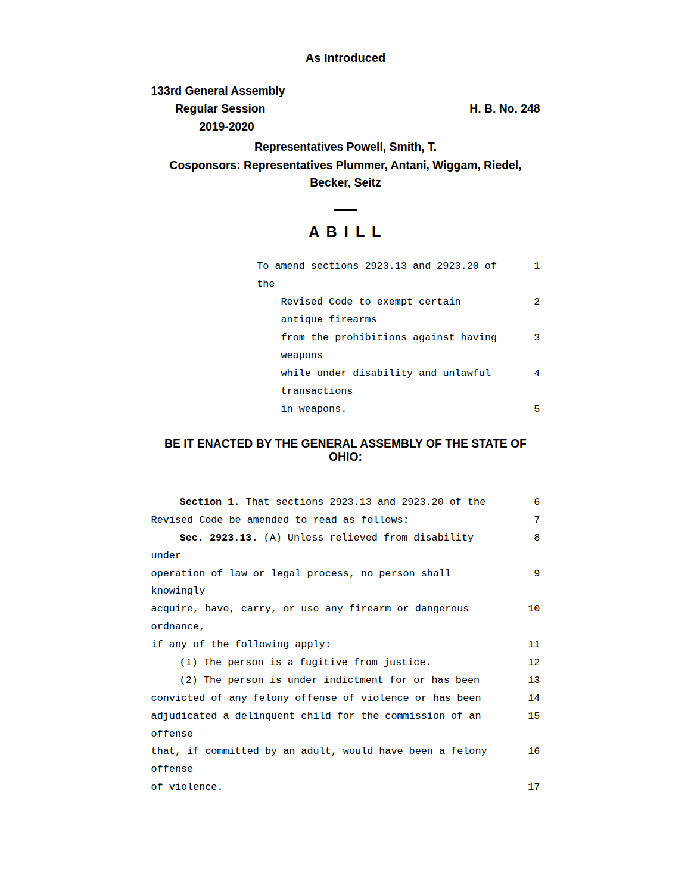As Introduced
133rd General Assembly
Regular Session
H. B. No. 248
2019-2020
Representatives Powell, Smith, T.
Cosponsors: Representatives Plummer, Antani, Wiggam, Riedel, Becker, Seitz
A B I L L
To amend sections 2923.13 and 2923.20 of the 1
Revised Code to exempt certain antique firearms 2
from the prohibitions against having weapons 3
while under disability and unlawful transactions 4
in weapons. 5
BE IT ENACTED BY THE GENERAL ASSEMBLY OF THE STATE OF OHIO:
Section 1. That sections 2923.13 and 2923.20 of the 6
Revised Code be amended to read as follows: 7
Sec. 2923.13. (A) Unless relieved from disability under 8
operation of law or legal process, no person shall knowingly 9
acquire, have, carry, or use any firearm or dangerous ordnance, 10
if any of the following apply: 11
(1) The person is a fugitive from justice. 12
(2) The person is under indictment for or has been 13
convicted of any felony offense of violence or has been 14
adjudicated a delinquent child for the commission of an offense 15
that, if committed by an adult, would have been a felony offense 16
of violence. 17